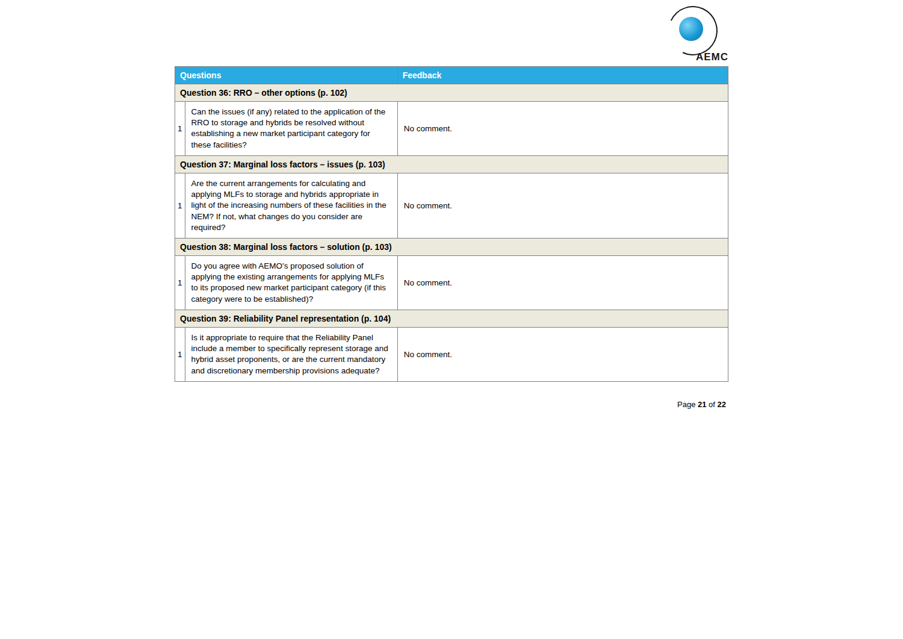AEMC
| Questions | Feedback |
| --- | --- |
| Question 36: RRO – other options (p. 102) |
| 1 | Can the issues (if any) related to the application of the RRO to storage and hybrids be resolved without establishing a new market participant category for these facilities? | No comment. |
| Question 37: Marginal loss factors – issues (p. 103) |
| 1 | Are the current arrangements for calculating and applying MLFs to storage and hybrids appropriate in light of the increasing numbers of these facilities in the NEM? If not, what changes do you consider are required? | No comment. |
| Question 38: Marginal loss factors – solution (p. 103) |
| 1 | Do you agree with AEMO's proposed solution of applying the existing arrangements for applying MLFs to its proposed new market participant category (if this category were to be established)? | No comment. |
| Question 39: Reliability Panel representation (p. 104) |
| 1 | Is it appropriate to require that the Reliability Panel include a member to specifically represent storage and hybrid asset proponents, or are the current mandatory and discretionary membership provisions adequate? | No comment. |
Page 21 of 22